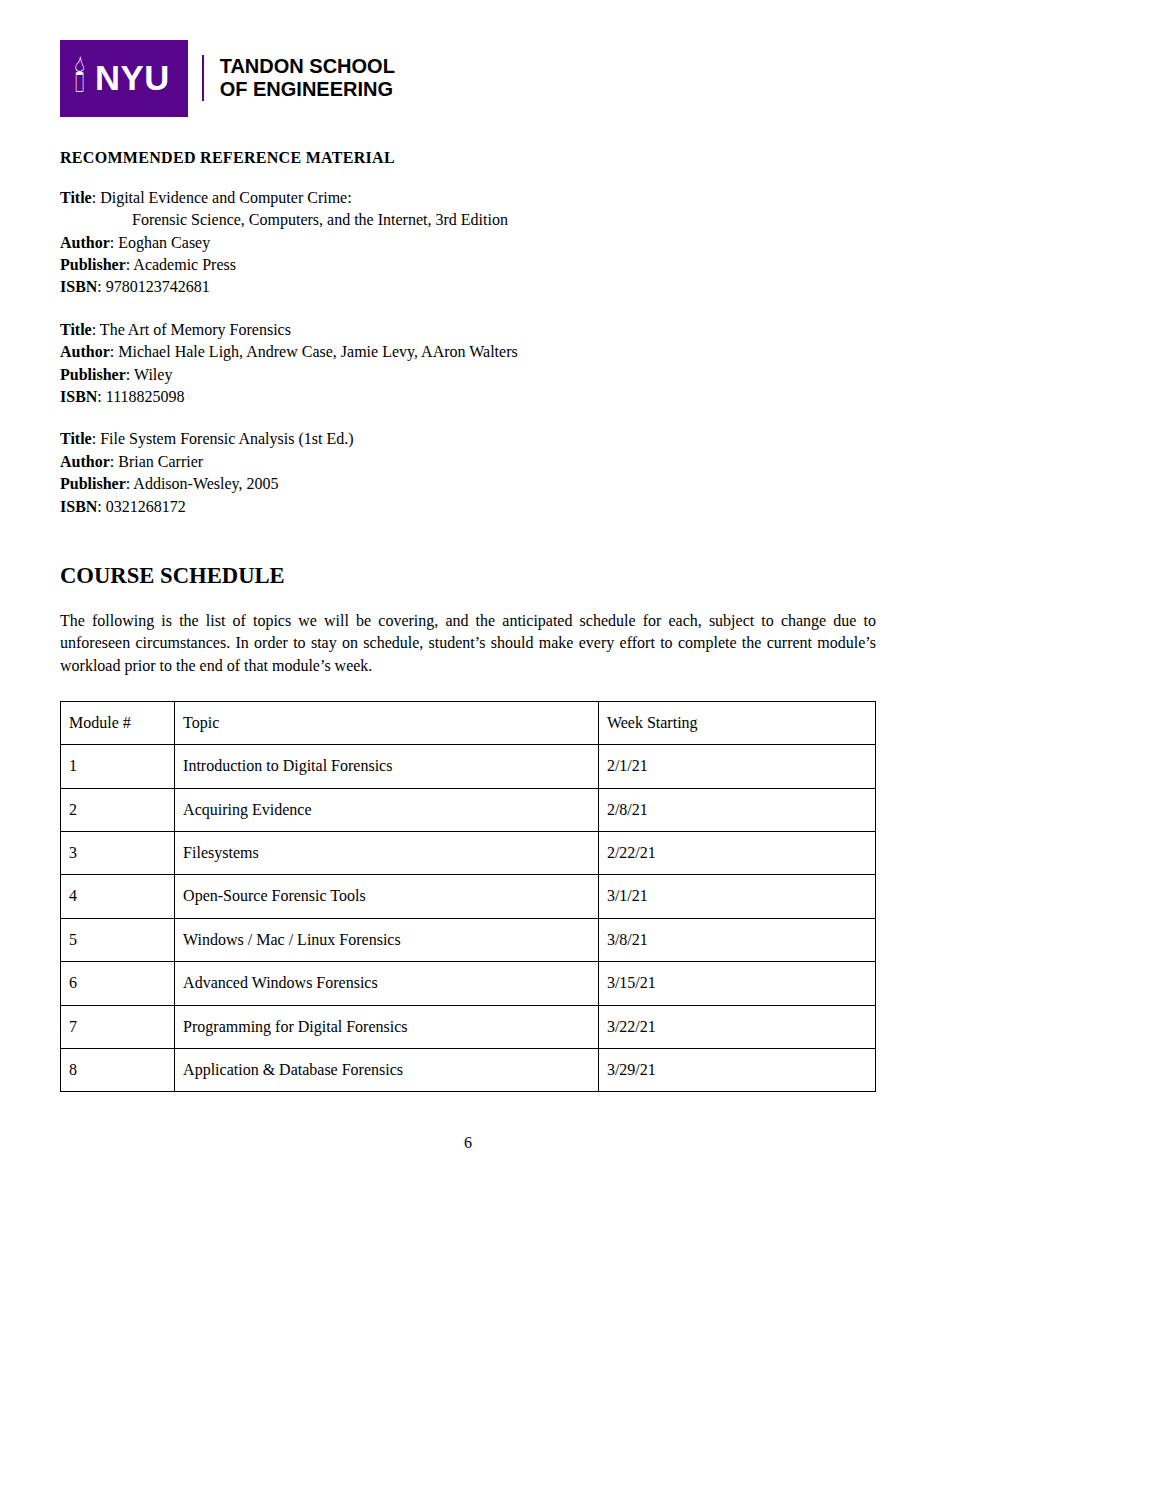🕯 NYU
TANDON SCHOOL
OF ENGINEERING
RECOMMENDED REFERENCE MATERIAL
Title: Digital Evidence and Computer Crime:
Forensic Science, Computers, and the Internet, 3rd Edition
Author: Eoghan Casey
Publisher: Academic Press
ISBN: 9780123742681
Title: The Art of Memory Forensics
Author: Michael Hale Ligh, Andrew Case, Jamie Levy, AAron Walters
Publisher: Wiley
ISBN: 1118825098
Title: File System Forensic Analysis (1st Ed.)
Author: Brian Carrier
Publisher: Addison-Wesley, 2005
ISBN: 0321268172
COURSE SCHEDULE
The following is the list of topics we will be covering, and the anticipated schedule for each, subject to change due to unforeseen circumstances. In order to stay on schedule, student’s should make every effort to complete the current module’s workload prior to the end of that module’s week.
| Module # | Topic | Week Starting |
| 1 | Introduction to Digital Forensics | 2/1/21 |
| 2 | Acquiring Evidence | 2/8/21 |
| 3 | Filesystems | 2/22/21 |
| 4 | Open-Source Forensic Tools | 3/1/21 |
| 5 | Windows / Mac / Linux Forensics | 3/8/21 |
| 6 | Advanced Windows Forensics | 3/15/21 |
| 7 | Programming for Digital Forensics | 3/22/21 |
| 8 | Application & Database Forensics | 3/29/21 |
6